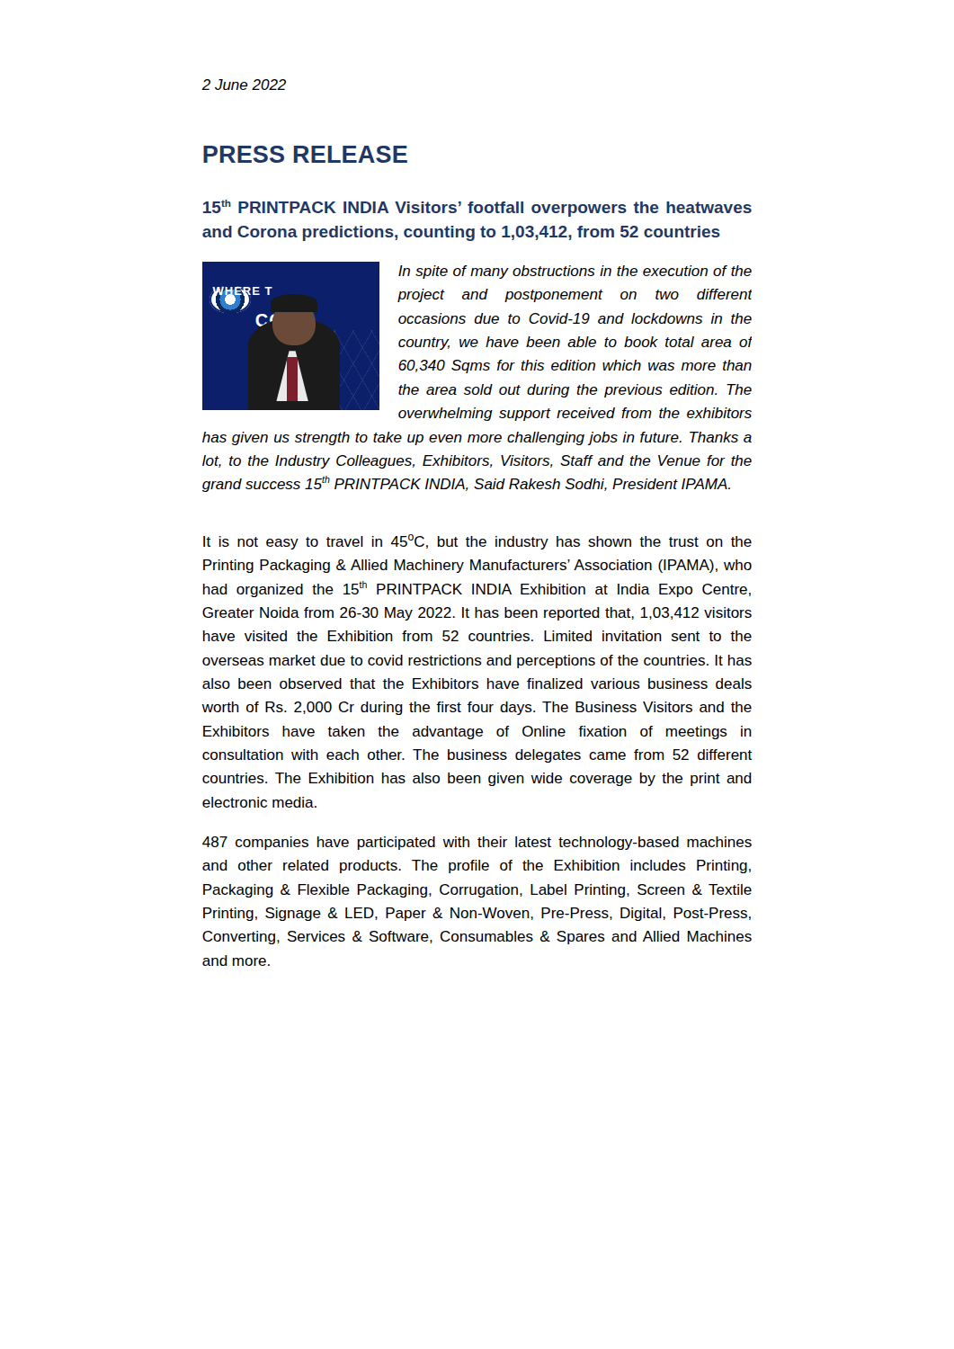2 June 2022
PRESS RELEASE
15th PRINTPACK INDIA Visitors’ footfall overpowers the heatwaves and Corona predictions, counting to 1,03,412, from 52 countries
WHERE T
CON
In spite of many obstructions in the execution of the project and postponement on two different occasions due to Covid-19 and lockdowns in the country, we have been able to book total area of 60,340 Sqms for this edition which was more than the area sold out during the previous edition. The overwhelming support received from the exhibitors has given us strength to take up even more challenging jobs in future. Thanks a lot, to the Industry Colleagues, Exhibitors, Visitors, Staff and the Venue for the grand success 15th PRINTPACK INDIA, Said Rakesh Sodhi, President IPAMA.
It is not easy to travel in 45o C, but the industry has shown the trust on the Printing Packaging & Allied Machinery Manufacturers’ Association (IPAMA), who had organized the 15th PRINTPACK INDIA Exhibition at India Expo Centre, Greater Noida from 26-30 May 2022. It has been reported that, 1,03,412 visitors have visited the Exhibition from 52 countries. Limited invitation sent to the overseas market due to covid restrictions and perceptions of the countries. It has also been observed that the Exhibitors have finalized various business deals worth of Rs. 2,000 Cr during the first four days. The Business Visitors and the Exhibitors have taken the advantage of Online fixation of meetings in consultation with each other. The business delegates came from 52 different countries. The Exhibition has also been given wide coverage by the print and electronic media.
487 companies have participated with their latest technology-based machines and other related products. The profile of the Exhibition includes Printing, Packaging & Flexible Packaging, Corrugation, Label Printing, Screen & Textile Printing, Signage & LED, Paper & Non-Woven, Pre-Press, Digital, Post-Press, Converting, Services & Software, Consumables & Spares and Allied Machines and more.